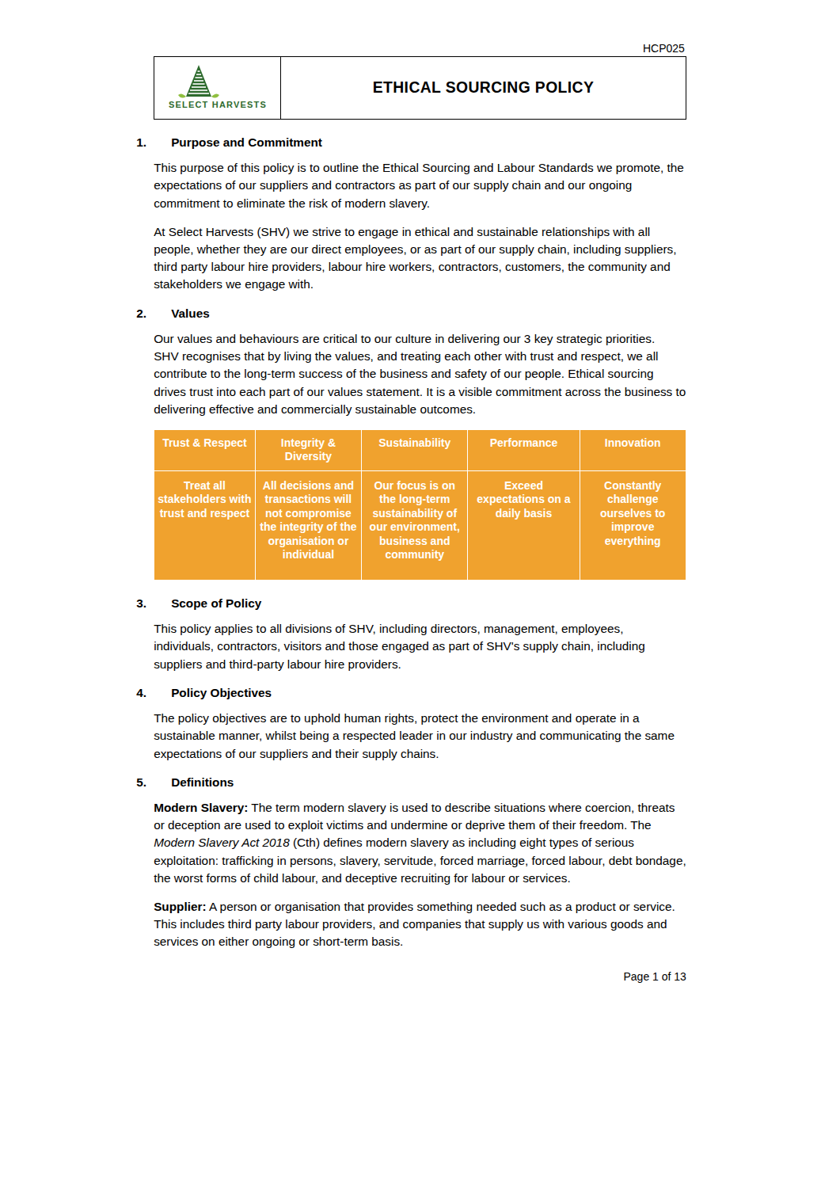HCP025
SELECT HARVESTS
ETHICAL SOURCING POLICY
1. Purpose and Commitment
This purpose of this policy is to outline the Ethical Sourcing and Labour Standards we promote, the expectations of our suppliers and contractors as part of our supply chain and our ongoing commitment to eliminate the risk of modern slavery.
At Select Harvests (SHV) we strive to engage in ethical and sustainable relationships with all people, whether they are our direct employees, or as part of our supply chain, including suppliers, third party labour hire providers, labour hire workers, contractors, customers, the community and stakeholders we engage with.
2. Values
Our values and behaviours are critical to our culture in delivering our 3 key strategic priorities.
SHV recognises that by living the values, and treating each other with trust and respect, we all contribute to the long-term success of the business and safety of our people. Ethical sourcing drives trust into each part of our values statement. It is a visible commitment across the business to delivering effective and commercially sustainable outcomes.
| Trust & Respect | Integrity & Diversity | Sustainability | Performance | Innovation |
| --- | --- | --- | --- | --- |
| Treat all stakeholders with trust and respect | All decisions and transactions will not compromise the integrity of the organisation or individual | Our focus is on the long-term sustainability of our environment, business and community | Exceed expectations on a daily basis | Constantly challenge ourselves to improve everything |
3. Scope of Policy
This policy applies to all divisions of SHV, including directors, management, employees, individuals, contractors, visitors and those engaged as part of SHV's supply chain, including suppliers and third-party labour hire providers.
4. Policy Objectives
The policy objectives are to uphold human rights, protect the environment and operate in a sustainable manner, whilst being a respected leader in our industry and communicating the same expectations of our suppliers and their supply chains.
5. Definitions
Modern Slavery: The term modern slavery is used to describe situations where coercion, threats or deception are used to exploit victims and undermine or deprive them of their freedom. The Modern Slavery Act 2018 (Cth) defines modern slavery as including eight types of serious exploitation: trafficking in persons, slavery, servitude, forced marriage, forced labour, debt bondage, the worst forms of child labour, and deceptive recruiting for labour or services.
Supplier: A person or organisation that provides something needed such as a product or service. This includes third party labour providers, and companies that supply us with various goods and services on either ongoing or short-term basis.
Page 1 of 13